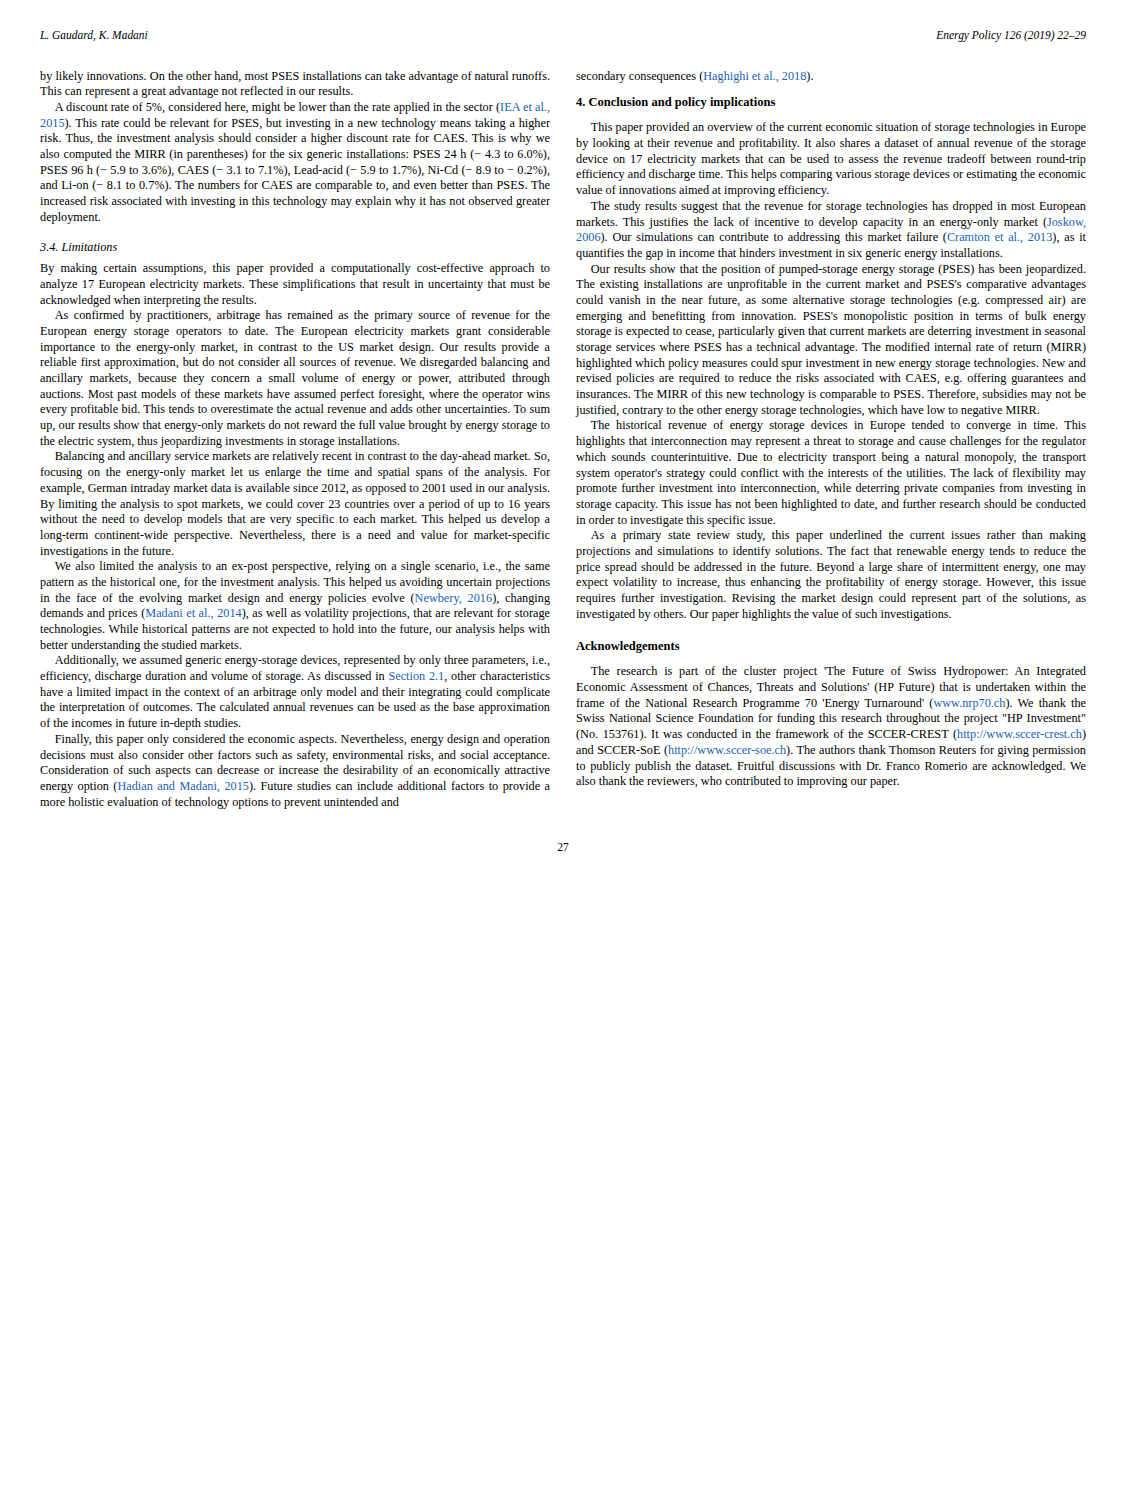L. Gaudard, K. Madani
Energy Policy 126 (2019) 22–29
by likely innovations. On the other hand, most PSES installations can take advantage of natural runoffs. This can represent a great advantage not reflected in our results.
A discount rate of 5%, considered here, might be lower than the rate applied in the sector (IEA et al., 2015). This rate could be relevant for PSES, but investing in a new technology means taking a higher risk. Thus, the investment analysis should consider a higher discount rate for CAES. This is why we also computed the MIRR (in parentheses) for the six generic installations: PSES 24 h (− 4.3 to 6.0%), PSES 96 h (− 5.9 to 3.6%), CAES (− 3.1 to 7.1%), Lead-acid (− 5.9 to 1.7%), Ni-Cd (− 8.9 to − 0.2%), and Li-on (− 8.1 to 0.7%). The numbers for CAES are comparable to, and even better than PSES. The increased risk associated with investing in this technology may explain why it has not observed greater deployment.
3.4. Limitations
By making certain assumptions, this paper provided a computationally cost-effective approach to analyze 17 European electricity markets. These simplifications that result in uncertainty that must be acknowledged when interpreting the results.
As confirmed by practitioners, arbitrage has remained as the primary source of revenue for the European energy storage operators to date. The European electricity markets grant considerable importance to the energy-only market, in contrast to the US market design. Our results provide a reliable first approximation, but do not consider all sources of revenue. We disregarded balancing and ancillary markets, because they concern a small volume of energy or power, attributed through auctions. Most past models of these markets have assumed perfect foresight, where the operator wins every profitable bid. This tends to overestimate the actual revenue and adds other uncertainties. To sum up, our results show that energy-only markets do not reward the full value brought by energy storage to the electric system, thus jeopardizing investments in storage installations.
Balancing and ancillary service markets are relatively recent in contrast to the day-ahead market. So, focusing on the energy-only market let us enlarge the time and spatial spans of the analysis. For example, German intraday market data is available since 2012, as opposed to 2001 used in our analysis. By limiting the analysis to spot markets, we could cover 23 countries over a period of up to 16 years without the need to develop models that are very specific to each market. This helped us develop a long-term continent-wide perspective. Nevertheless, there is a need and value for market-specific investigations in the future.
We also limited the analysis to an ex-post perspective, relying on a single scenario, i.e., the same pattern as the historical one, for the investment analysis. This helped us avoiding uncertain projections in the face of the evolving market design and energy policies evolve (Newbery, 2016), changing demands and prices (Madani et al., 2014), as well as volatility projections, that are relevant for storage technologies. While historical patterns are not expected to hold into the future, our analysis helps with better understanding the studied markets.
Additionally, we assumed generic energy-storage devices, represented by only three parameters, i.e., efficiency, discharge duration and volume of storage. As discussed in Section 2.1, other characteristics have a limited impact in the context of an arbitrage only model and their integrating could complicate the interpretation of outcomes. The calculated annual revenues can be used as the base approximation of the incomes in future in-depth studies.
Finally, this paper only considered the economic aspects. Nevertheless, energy design and operation decisions must also consider other factors such as safety, environmental risks, and social acceptance. Consideration of such aspects can decrease or increase the desirability of an economically attractive energy option (Hadian and Madani, 2015). Future studies can include additional factors to provide a more holistic evaluation of technology options to prevent unintended and
secondary consequences (Haghighi et al., 2018).
4. Conclusion and policy implications
This paper provided an overview of the current economic situation of storage technologies in Europe by looking at their revenue and profitability. It also shares a dataset of annual revenue of the storage device on 17 electricity markets that can be used to assess the revenue tradeoff between round-trip efficiency and discharge time. This helps comparing various storage devices or estimating the economic value of innovations aimed at improving efficiency.
The study results suggest that the revenue for storage technologies has dropped in most European markets. This justifies the lack of incentive to develop capacity in an energy-only market (Joskow, 2006). Our simulations can contribute to addressing this market failure (Cramton et al., 2013), as it quantifies the gap in income that hinders investment in six generic energy installations.
Our results show that the position of pumped-storage energy storage (PSES) has been jeopardized. The existing installations are unprofitable in the current market and PSES's comparative advantages could vanish in the near future, as some alternative storage technologies (e.g. compressed air) are emerging and benefitting from innovation. PSES's monopolistic position in terms of bulk energy storage is expected to cease, particularly given that current markets are deterring investment in seasonal storage services where PSES has a technical advantage. The modified internal rate of return (MIRR) highlighted which policy measures could spur investment in new energy storage technologies. New and revised policies are required to reduce the risks associated with CAES, e.g. offering guarantees and insurances. The MIRR of this new technology is comparable to PSES. Therefore, subsidies may not be justified, contrary to the other energy storage technologies, which have low to negative MIRR.
The historical revenue of energy storage devices in Europe tended to converge in time. This highlights that interconnection may represent a threat to storage and cause challenges for the regulator which sounds counterintuitive. Due to electricity transport being a natural monopoly, the transport system operator's strategy could conflict with the interests of the utilities. The lack of flexibility may promote further investment into interconnection, while deterring private companies from investing in storage capacity. This issue has not been highlighted to date, and further research should be conducted in order to investigate this specific issue.
As a primary state review study, this paper underlined the current issues rather than making projections and simulations to identify solutions. The fact that renewable energy tends to reduce the price spread should be addressed in the future. Beyond a large share of intermittent energy, one may expect volatility to increase, thus enhancing the profitability of energy storage. However, this issue requires further investigation. Revising the market design could represent part of the solutions, as investigated by others. Our paper highlights the value of such investigations.
Acknowledgements
The research is part of the cluster project 'The Future of Swiss Hydropower: An Integrated Economic Assessment of Chances, Threats and Solutions' (HP Future) that is undertaken within the frame of the National Research Programme 70 'Energy Turnaround' (www.nrp70.ch). We thank the Swiss National Science Foundation for funding this research throughout the project "HP Investment" (No. 153761). It was conducted in the framework of the SCCER-CREST (http://www.sccer-crest.ch) and SCCER-SoE (http://www.sccer-soe.ch). The authors thank Thomson Reuters for giving permission to publicly publish the dataset. Fruitful discussions with Dr. Franco Romerio are acknowledged. We also thank the reviewers, who contributed to improving our paper.
27